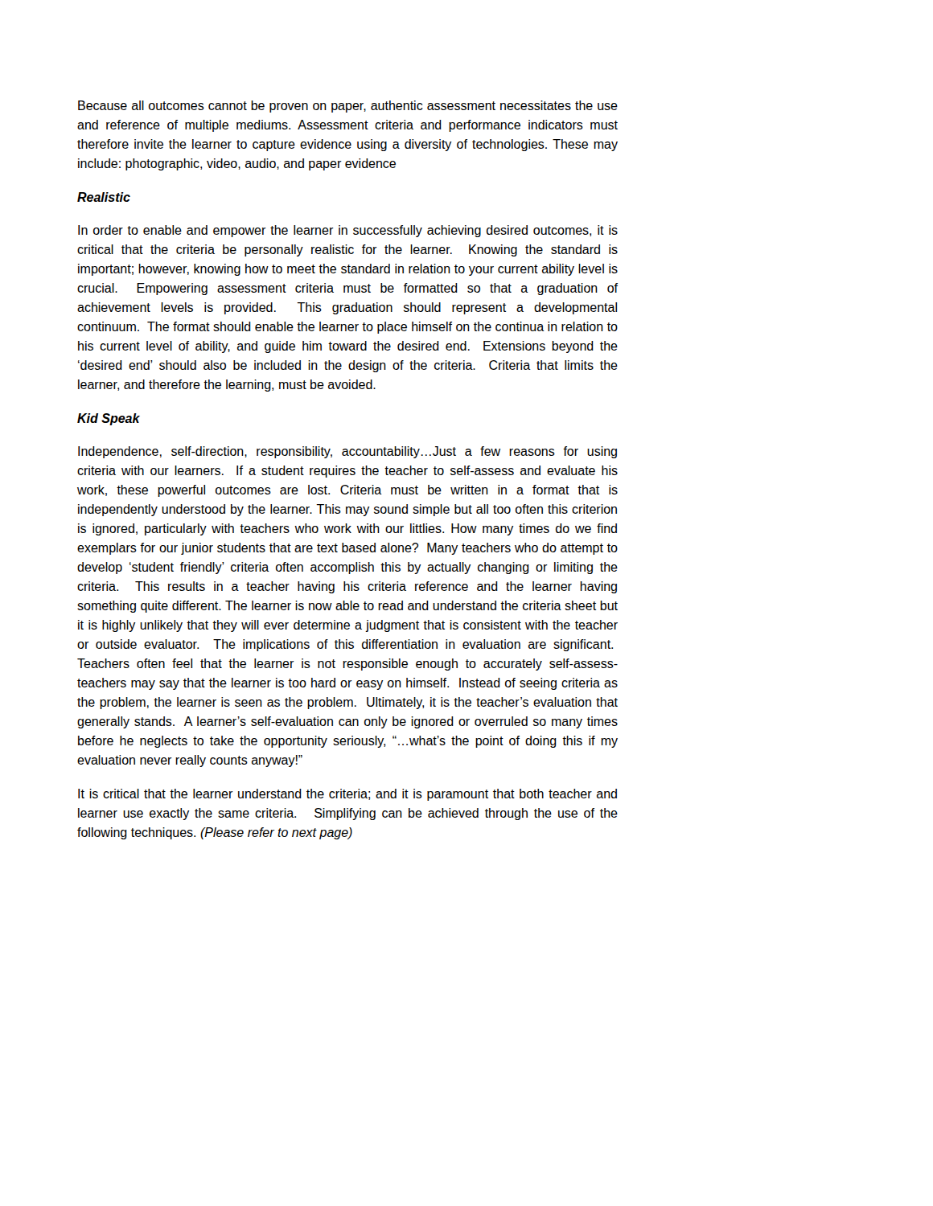Because all outcomes cannot be proven on paper, authentic assessment necessitates the use and reference of multiple mediums. Assessment criteria and performance indicators must therefore invite the learner to capture evidence using a diversity of technologies. These may include: photographic, video, audio, and paper evidence
Realistic
In order to enable and empower the learner in successfully achieving desired outcomes, it is critical that the criteria be personally realistic for the learner. Knowing the standard is important; however, knowing how to meet the standard in relation to your current ability level is crucial. Empowering assessment criteria must be formatted so that a graduation of achievement levels is provided. This graduation should represent a developmental continuum. The format should enable the learner to place himself on the continua in relation to his current level of ability, and guide him toward the desired end. Extensions beyond the ‘desired end’ should also be included in the design of the criteria. Criteria that limits the learner, and therefore the learning, must be avoided.
Kid Speak
Independence, self-direction, responsibility, accountability…Just a few reasons for using criteria with our learners. If a student requires the teacher to self-assess and evaluate his work, these powerful outcomes are lost. Criteria must be written in a format that is independently understood by the learner. This may sound simple but all too often this criterion is ignored, particularly with teachers who work with our littlies. How many times do we find exemplars for our junior students that are text based alone? Many teachers who do attempt to develop ‘student friendly’ criteria often accomplish this by actually changing or limiting the criteria. This results in a teacher having his criteria reference and the learner having something quite different. The learner is now able to read and understand the criteria sheet but it is highly unlikely that they will ever determine a judgment that is consistent with the teacher or outside evaluator. The implications of this differentiation in evaluation are significant. Teachers often feel that the learner is not responsible enough to accurately self-assess- teachers may say that the learner is too hard or easy on himself. Instead of seeing criteria as the problem, the learner is seen as the problem. Ultimately, it is the teacher’s evaluation that generally stands. A learner’s self-evaluation can only be ignored or overruled so many times before he neglects to take the opportunity seriously, “…what’s the point of doing this if my evaluation never really counts anyway!”
It is critical that the learner understand the criteria; and it is paramount that both teacher and learner use exactly the same criteria. Simplifying can be achieved through the use of the following techniques. (Please refer to next page)